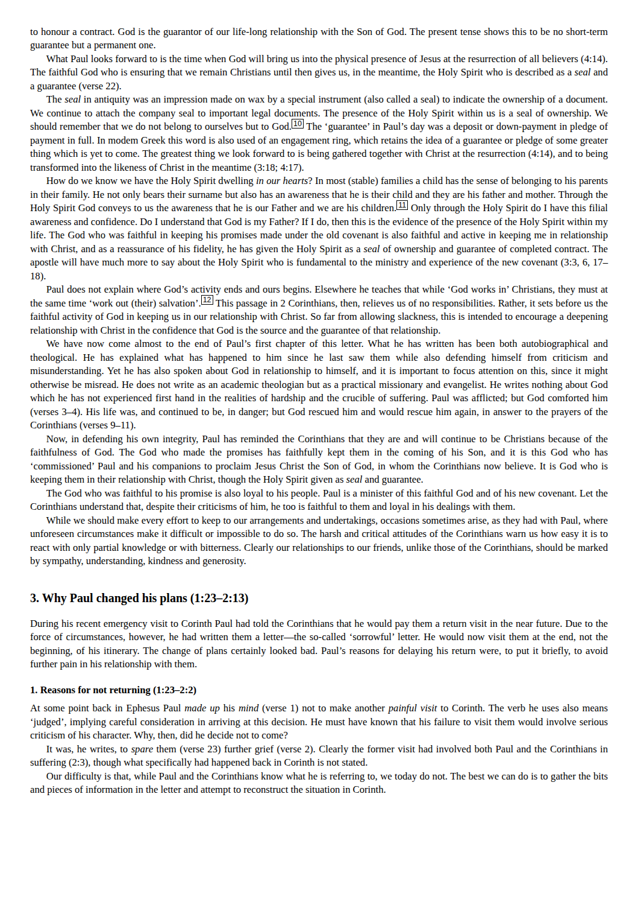to honour a contract. God is the guarantor of our life-long relationship with the Son of God. The present tense shows this to be no short-term guarantee but a permanent one.
What Paul looks forward to is the time when God will bring us into the physical presence of Jesus at the resurrection of all believers (4:14). The faithful God who is ensuring that we remain Christians until then gives us, in the meantime, the Holy Spirit who is described as a seal and a guarantee (verse 22).
The seal in antiquity was an impression made on wax by a special instrument (also called a seal) to indicate the ownership of a document. We continue to attach the company seal to important legal documents. The presence of the Holy Spirit within us is a seal of ownership. We should remember that we do not belong to ourselves but to God.10 The ‘guarantee’ in Paul’s day was a deposit or down-payment in pledge of payment in full. In modem Greek this word is also used of an engagement ring, which retains the idea of a guarantee or pledge of some greater thing which is yet to come. The greatest thing we look forward to is being gathered together with Christ at the resurrection (4:14), and to being transformed into the likeness of Christ in the meantime (3:18; 4:17).
How do we know we have the Holy Spirit dwelling in our hearts? In most (stable) families a child has the sense of belonging to his parents in their family. He not only bears their surname but also has an awareness that he is their child and they are his father and mother. Through the Holy Spirit God conveys to us the awareness that he is our Father and we are his children.11 Only through the Holy Spirit do I have this filial awareness and confidence. Do I understand that God is my Father? If I do, then this is the evidence of the presence of the Holy Spirit within my life. The God who was faithful in keeping his promises made under the old covenant is also faithful and active in keeping me in relationship with Christ, and as a reassurance of his fidelity, he has given the Holy Spirit as a seal of ownership and guarantee of completed contract. The apostle will have much more to say about the Holy Spirit who is fundamental to the ministry and experience of the new covenant (3:3, 6, 17–18).
Paul does not explain where God’s activity ends and ours begins. Elsewhere he teaches that while ‘God works in’ Christians, they must at the same time ‘work out (their) salvation’.12 This passage in 2 Corinthians, then, relieves us of no responsibilities. Rather, it sets before us the faithful activity of God in keeping us in our relationship with Christ. So far from allowing slackness, this is intended to encourage a deepening relationship with Christ in the confidence that God is the source and the guarantee of that relationship.
We have now come almost to the end of Paul’s first chapter of this letter. What he has written has been both autobiographical and theological. He has explained what has happened to him since he last saw them while also defending himself from criticism and misunderstanding. Yet he has also spoken about God in relationship to himself, and it is important to focus attention on this, since it might otherwise be misread. He does not write as an academic theologian but as a practical missionary and evangelist. He writes nothing about God which he has not experienced first hand in the realities of hardship and the crucible of suffering. Paul was afflicted; but God comforted him (verses 3–4). His life was, and continued to be, in danger; but God rescued him and would rescue him again, in answer to the prayers of the Corinthians (verses 9–11).
Now, in defending his own integrity, Paul has reminded the Corinthians that they are and will continue to be Christians because of the faithfulness of God. The God who made the promises has faithfully kept them in the coming of his Son, and it is this God who has ‘commissioned’ Paul and his companions to proclaim Jesus Christ the Son of God, in whom the Corinthians now believe. It is God who is keeping them in their relationship with Christ, though the Holy Spirit given as seal and guarantee.
The God who was faithful to his promise is also loyal to his people. Paul is a minister of this faithful God and of his new covenant. Let the Corinthians understand that, despite their criticisms of him, he too is faithful to them and loyal in his dealings with them.
While we should make every effort to keep to our arrangements and undertakings, occasions sometimes arise, as they had with Paul, where unforeseen circumstances make it difficult or impossible to do so. The harsh and critical attitudes of the Corinthians warn us how easy it is to react with only partial knowledge or with bitterness. Clearly our relationships to our friends, unlike those of the Corinthians, should be marked by sympathy, understanding, kindness and generosity.
3. Why Paul changed his plans (1:23–2:13)
During his recent emergency visit to Corinth Paul had told the Corinthians that he would pay them a return visit in the near future. Due to the force of circumstances, however, he had written them a letter—the so-called ‘sorrowful’ letter. He would now visit them at the end, not the beginning, of his itinerary. The change of plans certainly looked bad. Paul’s reasons for delaying his return were, to put it briefly, to avoid further pain in his relationship with them.
1. Reasons for not returning (1:23–2:2)
At some point back in Ephesus Paul made up his mind (verse 1) not to make another painful visit to Corinth. The verb he uses also means ‘judged’, implying careful consideration in arriving at this decision. He must have known that his failure to visit them would involve serious criticism of his character. Why, then, did he decide not to come?
It was, he writes, to spare them (verse 23) further grief (verse 2). Clearly the former visit had involved both Paul and the Corinthians in suffering (2:3), though what specifically had happened back in Corinth is not stated.
Our difficulty is that, while Paul and the Corinthians know what he is referring to, we today do not. The best we can do is to gather the bits and pieces of information in the letter and attempt to reconstruct the situation in Corinth.